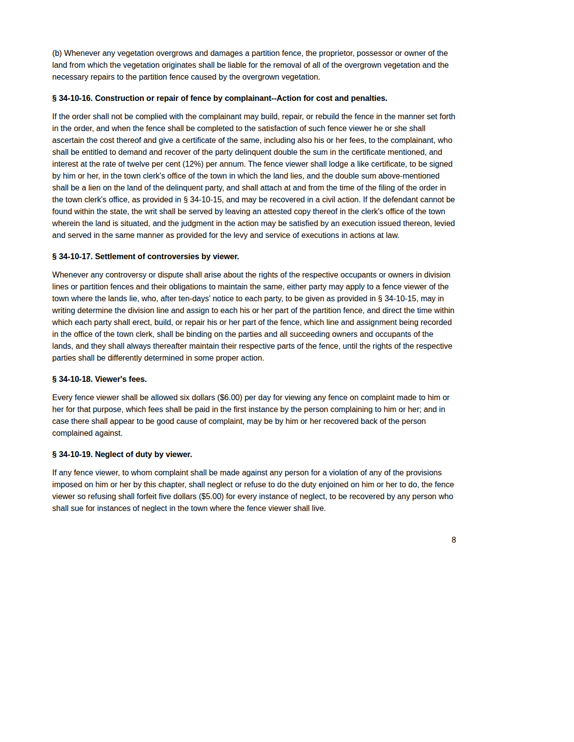(b) Whenever any vegetation overgrows and damages a partition fence, the proprietor, possessor or owner of the land from which the vegetation originates shall be liable for the removal of all of the overgrown vegetation and the necessary repairs to the partition fence caused by the overgrown vegetation.
§ 34-10-16. Construction or repair of fence by complainant--Action for cost and penalties.
If the order shall not be complied with the complainant may build, repair, or rebuild the fence in the manner set forth in the order, and when the fence shall be completed to the satisfaction of such fence viewer he or she shall ascertain the cost thereof and give a certificate of the same, including also his or her fees, to the complainant, who shall be entitled to demand and recover of the party delinquent double the sum in the certificate mentioned, and interest at the rate of twelve per cent (12%) per annum. The fence viewer shall lodge a like certificate, to be signed by him or her, in the town clerk's office of the town in which the land lies, and the double sum above-mentioned shall be a lien on the land of the delinquent party, and shall attach at and from the time of the filing of the order in the town clerk's office, as provided in § 34-10-15, and may be recovered in a civil action. If the defendant cannot be found within the state, the writ shall be served by leaving an attested copy thereof in the clerk's office of the town wherein the land is situated, and the judgment in the action may be satisfied by an execution issued thereon, levied and served in the same manner as provided for the levy and service of executions in actions at law.
§ 34-10-17. Settlement of controversies by viewer.
Whenever any controversy or dispute shall arise about the rights of the respective occupants or owners in division lines or partition fences and their obligations to maintain the same, either party may apply to a fence viewer of the town where the lands lie, who, after ten-days' notice to each party, to be given as provided in § 34-10-15, may in writing determine the division line and assign to each his or her part of the partition fence, and direct the time within which each party shall erect, build, or repair his or her part of the fence, which line and assignment being recorded in the office of the town clerk, shall be binding on the parties and all succeeding owners and occupants of the lands, and they shall always thereafter maintain their respective parts of the fence, until the rights of the respective parties shall be differently determined in some proper action.
§ 34-10-18. Viewer's fees.
Every fence viewer shall be allowed six dollars ($6.00) per day for viewing any fence on complaint made to him or her for that purpose, which fees shall be paid in the first instance by the person complaining to him or her; and in case there shall appear to be good cause of complaint, may be by him or her recovered back of the person complained against.
§ 34-10-19. Neglect of duty by viewer.
If any fence viewer, to whom complaint shall be made against any person for a violation of any of the provisions imposed on him or her by this chapter, shall neglect or refuse to do the duty enjoined on him or her to do, the fence viewer so refusing shall forfeit five dollars ($5.00) for every instance of neglect, to be recovered by any person who shall sue for instances of neglect in the town where the fence viewer shall live.
8